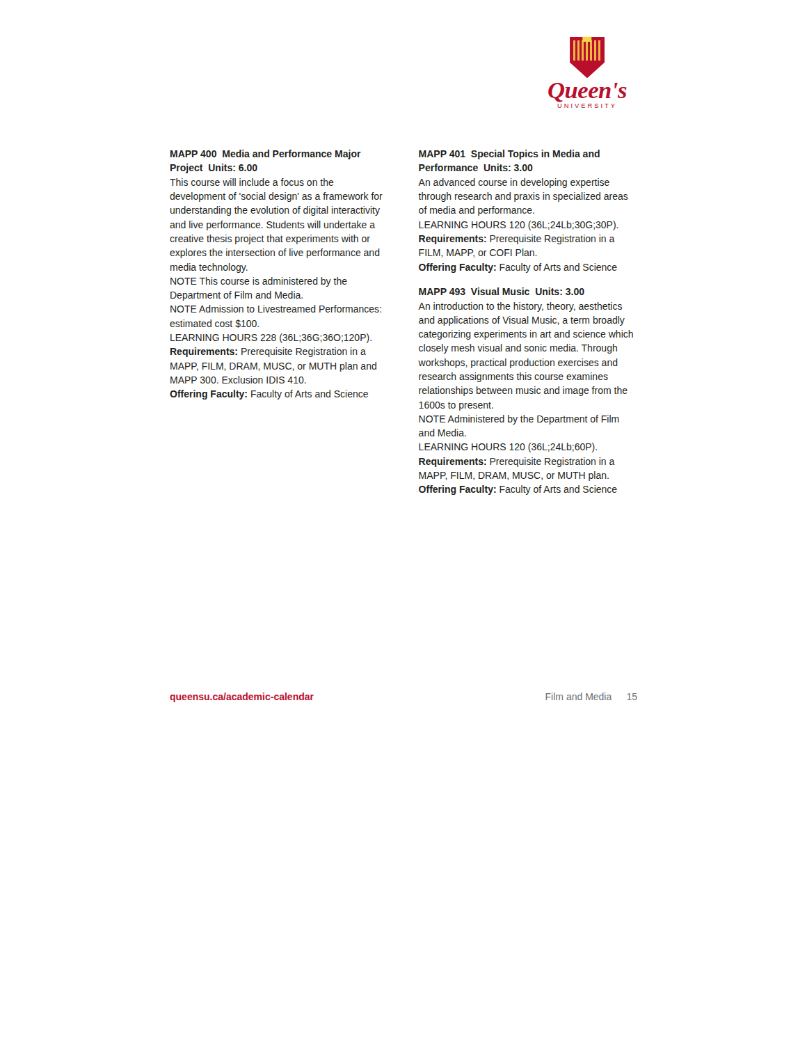Queen's
University
MAPP 400 Media and Performance Major Project Units: 6.00 This course will include a focus on the development of 'social design' as a framework for understanding the evolution of digital interactivity and live performance. Students will undertake a creative thesis project that experiments with or explores the intersection of live performance and media technology.
NOTE This course is administered by the Department of Film and Media.
NOTE Admission to Livestreamed Performances: estimated cost $100.
LEARNING HOURS 228 (36L;36G;36O;120P).
Requirements: Prerequisite Registration in a MAPP, FILM, DRAM, MUSC, or MUTH plan and MAPP 300. Exclusion IDIS 410.
Offering Faculty: Faculty of Arts and Science
MAPP 401 Special Topics in Media and Performance Units: 3.00 An advanced course in developing expertise through research and praxis in specialized areas of media and performance.
LEARNING HOURS 120 (36L;24Lb;30G;30P).
Requirements: Prerequisite Registration in a FILM, MAPP, or COFI Plan.
Offering Faculty: Faculty of Arts and Science
MAPP 493 Visual Music Units: 3.00 An introduction to the history, theory, aesthetics and applications of Visual Music, a term broadly categorizing experiments in art and science which closely mesh visual and sonic media. Through workshops, practical production exercises and research assignments this course examines relationships between music and image from the 1600s to present.
NOTE Administered by the Department of Film and Media.
LEARNING HOURS 120 (36L;24Lb;60P).
Requirements: Prerequisite Registration in a MAPP, FILM, DRAM, MUSC, or MUTH plan.
Offering Faculty: Faculty of Arts and Science
queensu.ca/academic-calendar
Film and Media 15